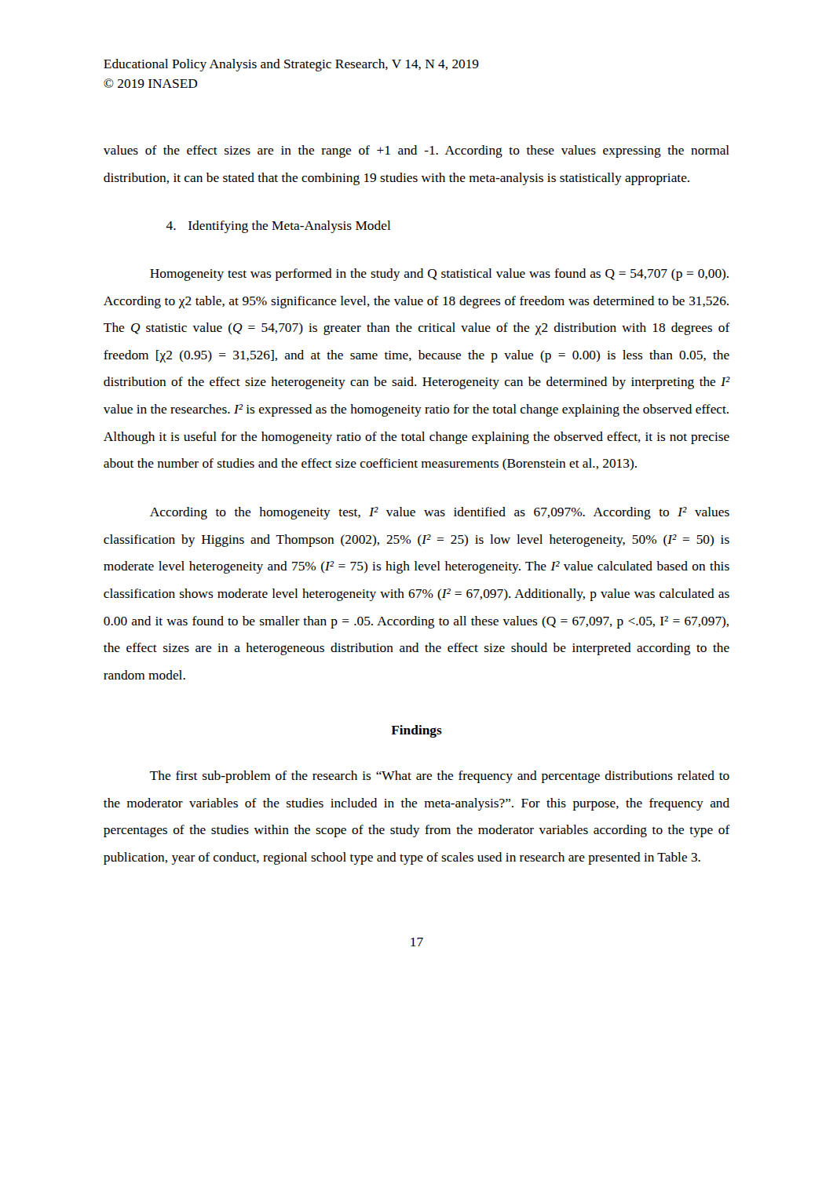Educational Policy Analysis and Strategic Research, V 14, N 4, 2019
© 2019 INASED
values of the effect sizes are in the range of +1 and -1. According to these values expressing the normal distribution, it can be stated that the combining 19 studies with the meta-analysis is statistically appropriate.
4. Identifying the Meta-Analysis Model
Homogeneity test was performed in the study and Q statistical value was found as Q = 54,707 (p = 0,00). According to χ2 table, at 95% significance level, the value of 18 degrees of freedom was determined to be 31,526. The Q statistic value (Q = 54,707) is greater than the critical value of the χ2 distribution with 18 degrees of freedom [χ2 (0.95) = 31,526], and at the same time, because the p value (p = 0.00) is less than 0.05, the distribution of the effect size heterogeneity can be said. Heterogeneity can be determined by interpreting the I² value in the researches. I² is expressed as the homogeneity ratio for the total change explaining the observed effect. Although it is useful for the homogeneity ratio of the total change explaining the observed effect, it is not precise about the number of studies and the effect size coefficient measurements (Borenstein et al., 2013).
According to the homogeneity test, I² value was identified as 67,097%. According to I² values classification by Higgins and Thompson (2002), 25% (I² = 25) is low level heterogeneity, 50% (I² = 50) is moderate level heterogeneity and 75% (I² = 75) is high level heterogeneity. The I² value calculated based on this classification shows moderate level heterogeneity with 67% (I² = 67,097). Additionally, p value was calculated as 0.00 and it was found to be smaller than p = .05. According to all these values (Q = 67,097, p <.05, I² = 67,097), the effect sizes are in a heterogeneous distribution and the effect size should be interpreted according to the random model.
Findings
The first sub-problem of the research is “What are the frequency and percentage distributions related to the moderator variables of the studies included in the meta-analysis?”. For this purpose, the frequency and percentages of the studies within the scope of the study from the moderator variables according to the type of publication, year of conduct, regional school type and type of scales used in research are presented in Table 3.
17